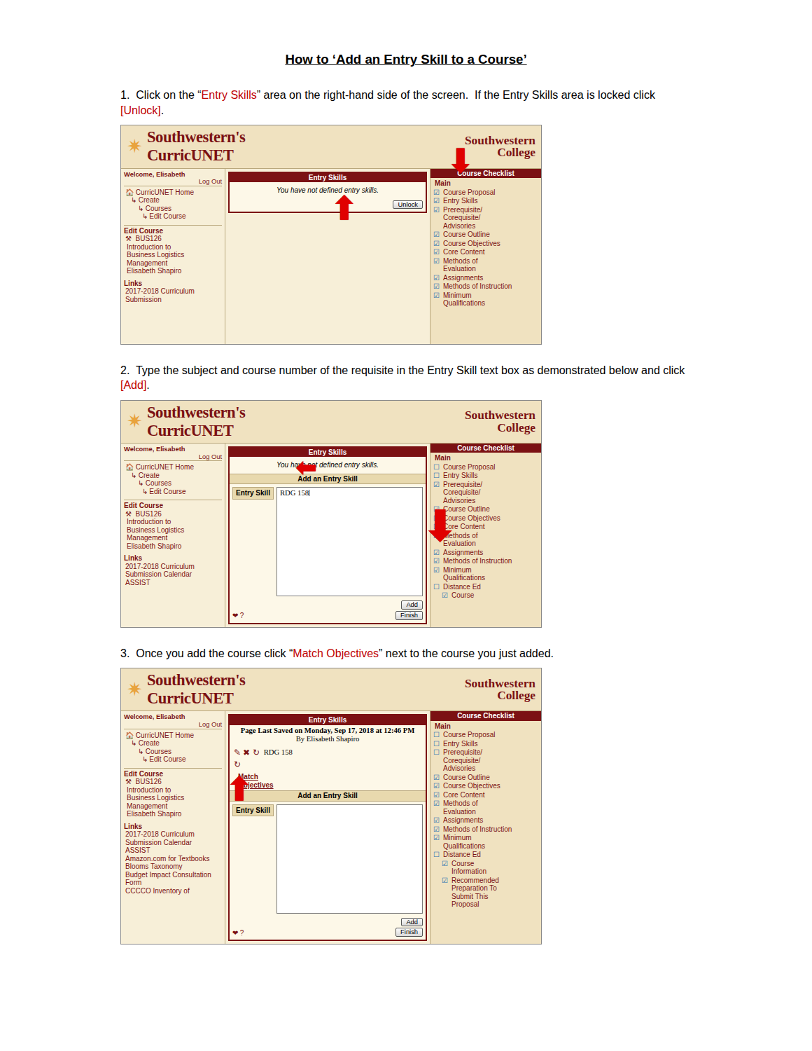How to ‘Add an Entry Skill to a Course’
1. Click on the “Entry Skills” area on the right-hand side of the screen. If the Entry Skills area is locked click [Unlock].
✷ Southwestern's
CurricUNET
Southwestern College
Welcome, Elisabeth
Log Out
🏠 CurricUNET Home
↳ Create
↳ Courses
↳ Edit Course
Edit Course
⚒ BUS126
Introduction to
Business Logistics
Management
Elisabeth Shapiro
Links
2017-2018 Curriculum Submission
Entry Skills
You have not defined entry skills.
Unlock
Course Checklist
Main
Course Proposal
Entry Skills
Prerequisite/
Corequisite/
Advisories
Course Outline
Course Objectives
Core Content
Methods of
Evaluation
Assignments
Methods of Instruction
Minimum
Qualifications
⬇ ⬆
2. Type the subject and course number of the requisite in the Entry Skill text box as demonstrated below and click [Add].
✷ Southwestern's
CurricUNET
Southwestern College
Welcome, Elisabeth
Log Out
🏠 CurricUNET Home
↳ Create
↳ Courses
↳ Edit Course
Edit Course
⚒ BUS126
Introduction to
Business Logistics
Management
Elisabeth Shapiro
Links
2017-2018 Curriculum Submission Calendar
ASSIST
Entry Skills
You have not defined entry skills.
Add an Entry Skill
Entry Skill
RDG 158
❤ ? Add Finish
Course Checklist
Main
Course Proposal
Entry Skills
Prerequisite/
Corequisite/
Advisories
Course Outline
Course Objectives
Core Content
Methods of
Evaluation
Assignments
Methods of Instruction
Minimum
Qualifications
Distance Ed
Course
⬅ ⬇
3. Once you add the course click “Match Objectives” next to the course you just added.
✷ Southwestern's
CurricUNET
Southwestern College
Welcome, Elisabeth
Log Out
🏠 CurricUNET Home
↳ Create
↳ Courses
↳ Edit Course
Edit Course
⚒ BUS126
Introduction to
Business Logistics
Management
Elisabeth Shapiro
Links
2017-2018 Curriculum Submission Calendar
ASSIST
Amazon.com for Textbooks
Blooms Taxonomy
Budget Impact Consultation Form
CCCCO Inventory of
Entry Skills
Page Last Saved on Monday, Sep 17, 2018 at 12:46 PM
By Elisabeth Shapiro
✎ ✖ ↻ RDG 158
↻
Match
Objectives
Add an Entry Skill
Entry Skill
❤ ? Add Finish
Course Checklist
Main
Course Proposal
Entry Skills
Prerequisite/
Corequisite/
Advisories
Course Outline
Course Objectives
Core Content
Methods of
Evaluation
Assignments
Methods of Instruction
Minimum
Qualifications
Distance Ed
Course
Information
Recommended
Preparation To
Submit This
Proposal
⬆